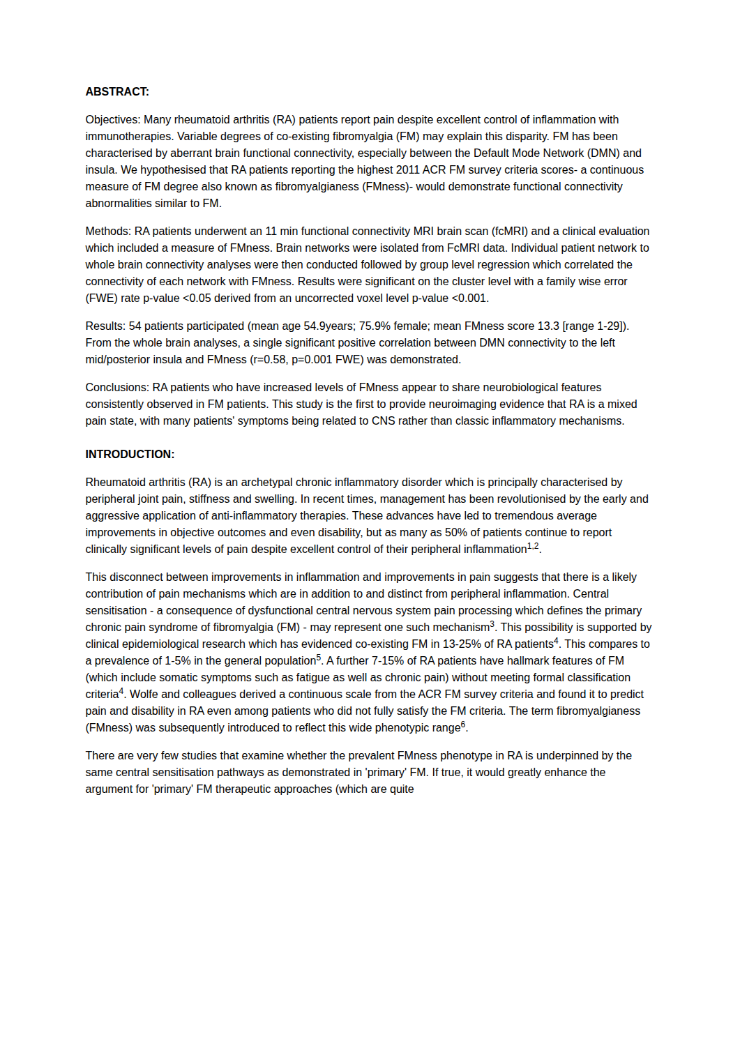ABSTRACT:
Objectives: Many rheumatoid arthritis (RA) patients report pain despite excellent control of inflammation with immunotherapies. Variable degrees of co-existing fibromyalgia (FM) may explain this disparity. FM has been characterised by aberrant brain functional connectivity, especially between the Default Mode Network (DMN) and insula. We hypothesised that RA patients reporting the highest 2011 ACR FM survey criteria scores- a continuous measure of FM degree also known as fibromyalgianess (FMness)- would demonstrate functional connectivity abnormalities similar to FM.
Methods: RA patients underwent an 11 min functional connectivity MRI brain scan (fcMRI) and a clinical evaluation which included a measure of FMness. Brain networks were isolated from FcMRI data. Individual patient network to whole brain connectivity analyses were then conducted followed by group level regression which correlated the connectivity of each network with FMness. Results were significant on the cluster level with a family wise error (FWE) rate p-value <0.05 derived from an uncorrected voxel level p-value <0.001.
Results: 54 patients participated (mean age 54.9years; 75.9% female; mean FMness score 13.3 [range 1-29]). From the whole brain analyses, a single significant positive correlation between DMN connectivity to the left mid/posterior insula and FMness (r=0.58, p=0.001 FWE) was demonstrated.
Conclusions: RA patients who have increased levels of FMness appear to share neurobiological features consistently observed in FM patients. This study is the first to provide neuroimaging evidence that RA is a mixed pain state, with many patients' symptoms being related to CNS rather than classic inflammatory mechanisms.
INTRODUCTION:
Rheumatoid arthritis (RA) is an archetypal chronic inflammatory disorder which is principally characterised by peripheral joint pain, stiffness and swelling. In recent times, management has been revolutionised by the early and aggressive application of anti-inflammatory therapies. These advances have led to tremendous average improvements in objective outcomes and even disability, but as many as 50% of patients continue to report clinically significant levels of pain despite excellent control of their peripheral inflammation1,2.
This disconnect between improvements in inflammation and improvements in pain suggests that there is a likely contribution of pain mechanisms which are in addition to and distinct from peripheral inflammation. Central sensitisation - a consequence of dysfunctional central nervous system pain processing which defines the primary chronic pain syndrome of fibromyalgia (FM) - may represent one such mechanism3. This possibility is supported by clinical epidemiological research which has evidenced co-existing FM in 13-25% of RA patients4. This compares to a prevalence of 1-5% in the general population5. A further 7-15% of RA patients have hallmark features of FM (which include somatic symptoms such as fatigue as well as chronic pain) without meeting formal classification criteria4. Wolfe and colleagues derived a continuous scale from the ACR FM survey criteria and found it to predict pain and disability in RA even among patients who did not fully satisfy the FM criteria. The term fibromyalgianess (FMness) was subsequently introduced to reflect this wide phenotypic range6.
There are very few studies that examine whether the prevalent FMness phenotype in RA is underpinned by the same central sensitisation pathways as demonstrated in 'primary' FM. If true, it would greatly enhance the argument for 'primary' FM therapeutic approaches (which are quite